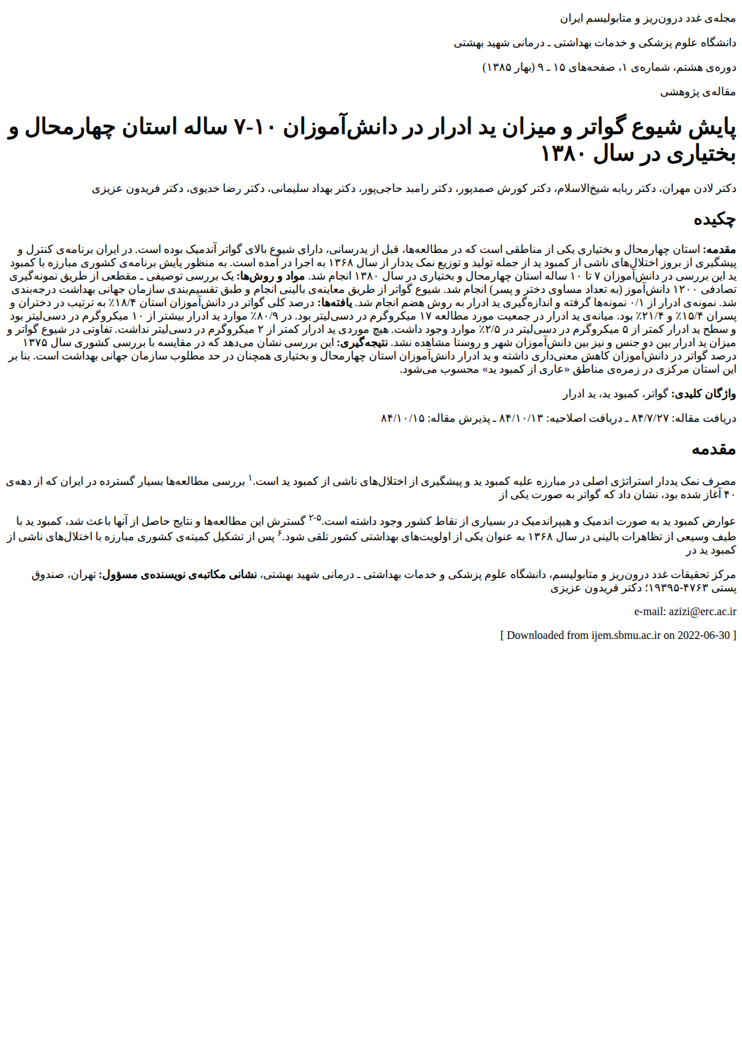مجله‌ی غدد درون‌ریز و متابولیسم ایران
دانشگاه علوم پزشکی و خدمات بهداشتی ـ درمانی شهید بهشتی
دوره‌ی هشتم، شماره‌ی ۱، صفحه‌های ۱۵ ـ ۹ (بهار ۱۳۸۵)
مقاله‌ی پژوهشی
پایش شیوع گواتر و میزان ید ادرار در دانش‌آموزان ۱۰-۷ ساله استان چهارمحال و بختیاری در سال ۱۳۸۰
دکتر لادن مهران، دکتر ربابه شیخ‌الاسلام، دکتر کورش صمدپور، دکتر رامبد حاجی‌پور، دکتر بهداد سلیمانی، دکتر رضا خدیوی، دکتر فریدون عزیزی
چکیده
مقدمه: استان چهارمحال و بختیاری یکی از مناطقی است که در مطالعه‌ها، قبل از یدرسانی، دارای شیوع بالای گواتر آندمیک بوده است. در ایران برنامه‌ی کنترل و پیشگیری از بروز اختلال‌های ناشی از کمبود ید از جمله تولید و توزیع نمک یددار از سال ۱۳۶۸ به اجرا در آمده است. به منظور پایش برنامه‌ی کشوری مبارزه با کمبود ید این بررسی در دانش‌آموزان ۷ تا ۱۰ ساله استان چهارمحال و بختیاری در سال ۱۳۸۰ انجام شد. مواد و روش‌ها: یک بررسی توصیفی ـ مقطعی از طریق نمونه‌گیری تصادفی ۱۲۰۰ دانش‌آموز (به تعداد مساوی دختر و پسر) انجام شد. شیوع گواتر از طریق معاینه‌ی بالینی انجام و طبق تقسیم‌بندی سازمان جهانی بهداشت درجه‌بندی شد. نمونه‌ی ادرار از ۰/۱ نمونه‌ها گرفته و اندازه‌گیری ید ادرار به روش هضم انجام شد. یافته‌ها: درصد کلی گواتر در دانش‌آموزان استان ۱۸/۴٪ به ترتیب در دختران و پسران ۱۵/۴٪ و ۲۱/۴٪ بود. میانه‌ی ید ادرار در جمعیت مورد مطالعه ۱۷ میکروگرم در دسی‌لیتر بود. در ۸۰/۹٪ موارد ید ادرار بیشتر از ۱۰ میکروگرم در دسی‌لیتر بود و سطح ید ادرار کمتر از ۵ میکروگرم در دسی‌لیتر در ۲/۵٪ موارد وجود داشت. هیچ موردی ید ادرار کمتر از ۲ میکروگرم در دسی‌لیتر نداشت. تفاوتی در شیوع گواتر و میزان ید ادرار بین دو جنس و نیز بین دانش‌آموزان شهر و روستا مشاهده نشد. نتیجه‌گیری: این بررسی نشان می‌دهد که در مقایسه با بررسی کشوری سال ۱۳۷۵ درصد گواتر در دانش‌آموزان کاهش معنی‌داری داشته و ید ادرار دانش‌آموزان استان چهارمحال و بختیاری همچنان در حد مطلوب سازمان جهانی بهداشت است. بنا بر این استان مرکزی در زمره‌ی مناطق «عاری از کمبود ید» محسوب می‌شود.
واژگان کلیدی: گواتر، کمبود ید، ید ادرار
دریافت مقاله: ۸۴/۷/۲۷ ـ دریافت اصلاحیه: ۸۴/۱۰/۱۳ ـ پذیرش مقاله: ۸۴/۱۰/۱۵
مقدمه
مصرف نمک یددار استراتژی اصلی در مبارزه علیه کمبود ید و پیشگیری از اختلال‌های ناشی از کمبود ید است.۱ بررسی مطالعه‌ها بسیار گسترده در ایران که از دهه‌ی ۴۰ آغاز شده بود، نشان داد که گواتر به صورت یکی از
عوارض کمبود ید به صورت اندمیک و هیپراندمیک در بسیاری از نقاط کشور وجود داشته است.۵-۲ گسترش این مطالعه‌ها و نتایج حاصل از آنها باعث شد، کمبود ید با طیف وسیعی از تظاهرات بالینی در سال ۱۳۶۸ به عنوان یکی از اولویت‌های بهداشتی کشور تلقی شود.۶ پس از تشکیل کمیته‌ی کشوری مبارزه با اختلال‌های ناشی از کمبود ید در
مرکز تحقیقات غدد درون‌ریز و متابولیسم، دانشگاه علوم پزشکی و خدمات بهداشتی ـ درمانی شهید بهشتی، نشانی مکاتبه‌ی نویسنده‌ی مسؤول: تهران، صندوق پستی ۴۷۶۳-۱۹۳۹۵؛ دکتر فریدون عزیزی
e-mail: azizi@erc.ac.ir
[ Downloaded from ijem.sbmu.ac.ir on 2022-06-30 ]